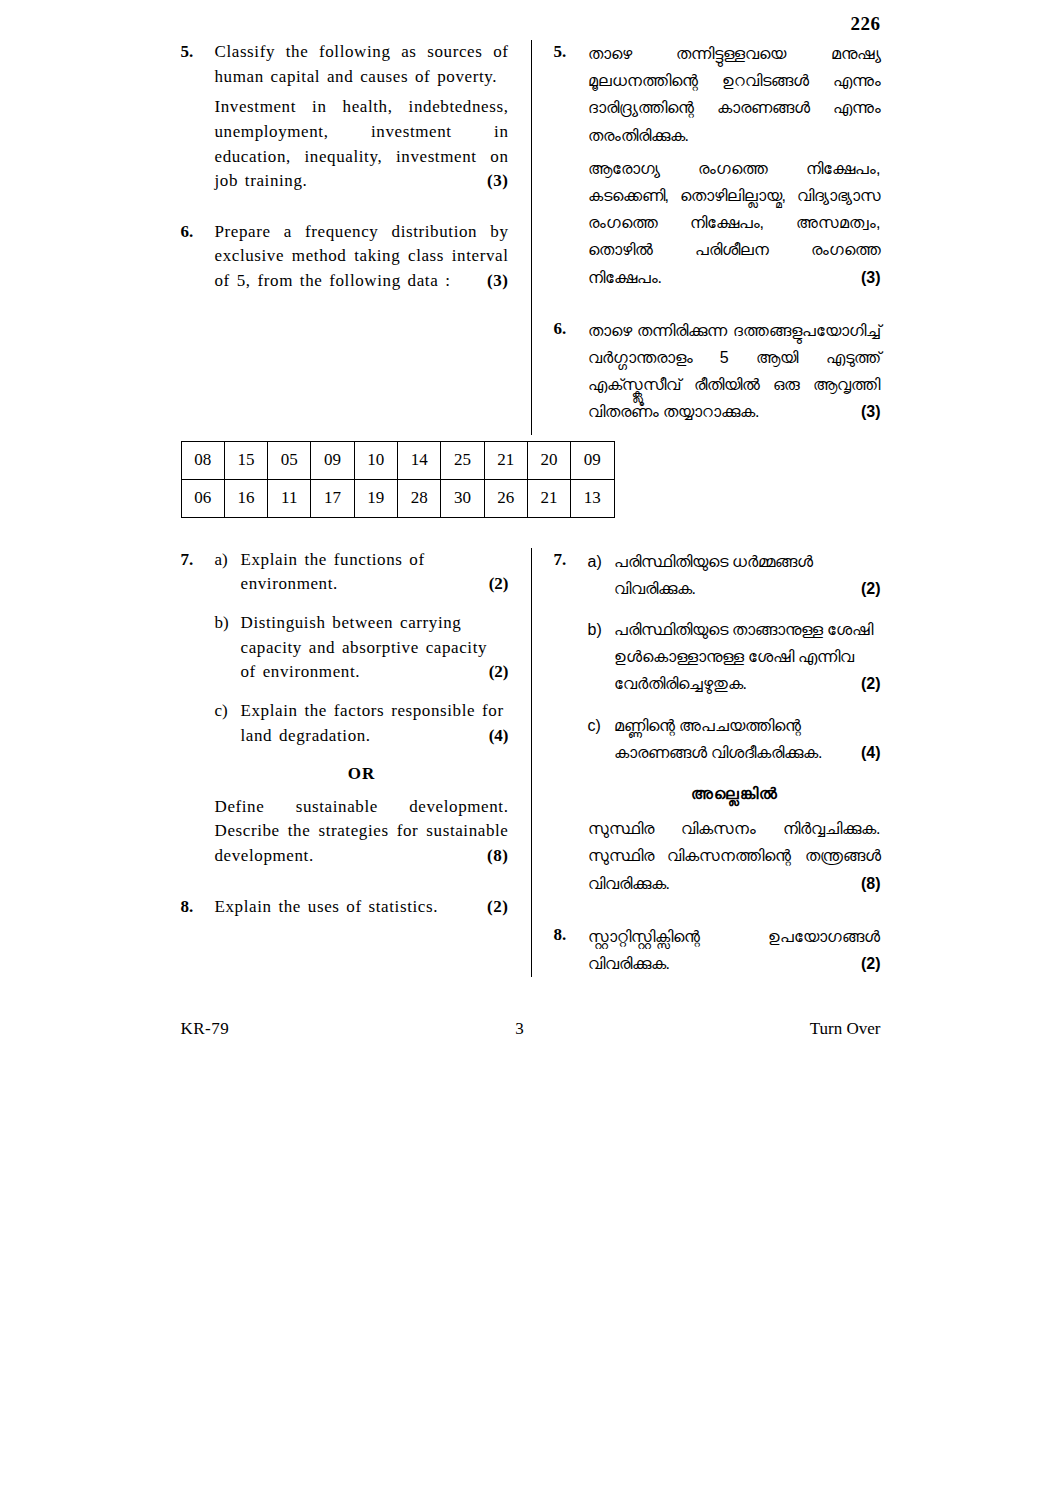226
5.
Classify the following as sources of human capital and causes of poverty.
Investment in health, indebtedness, unemployment, investment in education, inequality, investment on job training.(3)
6.
Prepare a frequency distribution by exclusive method taking class interval of 5, from the following data :(3)
5.
താഴെ തന്നിട്ടുള്ളവയെ മനുഷ്യ മൂലധനത്തിന്റെ ഉറവിടങ്ങൾ എന്നും ദാരിദ്ര്യത്തിന്റെ കാരണങ്ങൾ എന്നും തരംതിരിക്കുക.
ആരോഗ്യ രംഗത്തെ നിക്ഷേപം, കടക്കെണി, തൊഴിലില്ലായ്മ, വിദ്യാഭ്യാസ രംഗത്തെ നിക്ഷേപം, അസമത്വം, തൊഴിൽ പരിശീലന രംഗത്തെ നിക്ഷേപം.(3)
6.
താഴെ തന്നിരിക്കുന്ന ദത്തങ്ങളുപയോഗിച്ച് വർഗ്ഗാന്തരാളം 5 ആയി എടുത്ത് എക്സ്ക്ലൂസീവ് രീതിയിൽ ഒരു ആവൃത്തി വിതരണം തയ്യാറാക്കുക.(3)
| 08 | 15 | 05 | 09 | 10 | 14 | 25 | 21 | 20 | 09 |
| 06 | 16 | 11 | 17 | 19 | 28 | 30 | 26 | 21 | 13 |
7.
a) Explain the functions of environment. (2)
b) Distinguish between carrying capacity and absorptive capacity of environment. (2)
c) Explain the factors responsible for land degradation. (4)
OR
Define sustainable development. Describe the strategies for sustainable development.(8)
8.
Explain the uses of statistics.(2)
7.
a) പരിസ്ഥിതിയുടെ ധർമ്മങ്ങൾ വിവരിക്കുക. (2)
b) പരിസ്ഥിതിയുടെ താങ്ങാനുള്ള ശേഷി ഉൾകൊള്ളാനുള്ള ശേഷി എന്നിവ വേർതിരിച്ചെഴുതുക. (2)
c) മണ്ണിന്റെ അപചയത്തിന്റെ കാരണങ്ങൾ വിശദീകരിക്കുക. (4)
അല്ലെങ്കിൽ
സുസ്ഥിര വികസനം നിർവ്വചിക്കുക. സുസ്ഥിര വികസനത്തിന്റെ തന്ത്രങ്ങൾ വിവരിക്കുക.(8)
8.
സ്റ്റാറ്റിസ്റ്റിക്സിന്റെ ഉപയോഗങ്ങൾ വിവരിക്കുക.(2)
KR-79
3
Turn Over